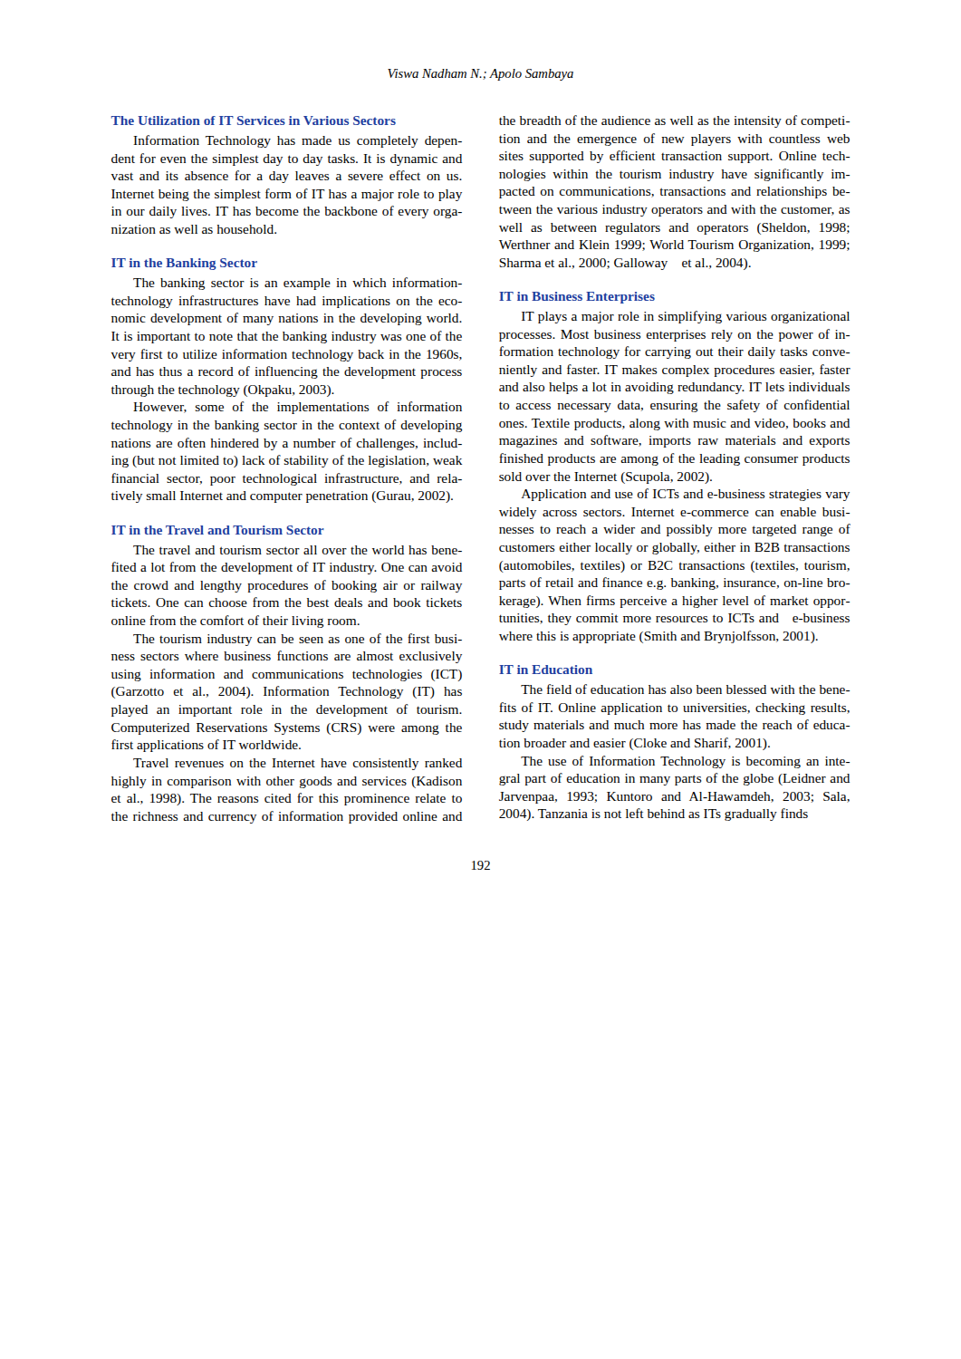Viswa Nadham N.; Apolo Sambaya
The Utilization of IT Services in Various Sectors
Information Technology has made us completely dependent for even the simplest day to day tasks. It is dynamic and vast and its absence for a day leaves a severe effect on us. Internet being the simplest form of IT has a major role to play in our daily lives. IT has become the backbone of every organization as well as household.
IT in the Banking Sector
The banking sector is an example in which information-technology infrastructures have had implications on the economic development of many nations in the developing world. It is important to note that the banking industry was one of the very first to utilize information technology back in the 1960s, and has thus a record of influencing the development process through the technology (Okpaku, 2003).
However, some of the implementations of information technology in the banking sector in the context of developing nations are often hindered by a number of challenges, including (but not limited to) lack of stability of the legislation, weak financial sector, poor technological infrastructure, and relatively small Internet and computer penetration (Gurau, 2002).
IT in the Travel and Tourism Sector
The travel and tourism sector all over the world has benefited a lot from the development of IT industry. One can avoid the crowd and lengthy procedures of booking air or railway tickets. One can choose from the best deals and book tickets online from the comfort of their living room.
The tourism industry can be seen as one of the first business sectors where business functions are almost exclusively using information and communications technologies (ICT) (Garzotto et al., 2004). Information Technology (IT) has played an important role in the development of tourism. Computerized Reservations Systems (CRS) were among the first applications of IT worldwide.
Travel revenues on the Internet have consistently ranked highly in comparison with other goods and services (Kadison et al., 1998). The reasons cited for this prominence relate to the richness and currency of information provided online and the breadth of the audience as well as the intensity of competition and the emergence of new players with countless web sites supported by efficient transaction support. Online technologies within the tourism industry have significantly impacted on communications, transactions and relationships between the various industry operators and with the customer, as well as between regulators and operators (Sheldon, 1998; Werthner and Klein 1999; World Tourism Organization, 1999; Sharma et al., 2000; Galloway et al., 2004).
IT in Business Enterprises
IT plays a major role in simplifying various organizational processes. Most business enterprises rely on the power of information technology for carrying out their daily tasks conveniently and faster. IT makes complex procedures easier, faster and also helps a lot in avoiding redundancy. IT lets individuals to access necessary data, ensuring the safety of confidential ones. Textile products, along with music and video, books and magazines and software, imports raw materials and exports finished products are among of the leading consumer products sold over the Internet (Scupola, 2002).
Application and use of ICTs and e-business strategies vary widely across sectors. Internet e-commerce can enable businesses to reach a wider and possibly more targeted range of customers either locally or globally, either in B2B transactions (automobiles, textiles) or B2C transactions (textiles, tourism, parts of retail and finance e.g. banking, insurance, on-line brokerage). When firms perceive a higher level of market opportunities, they commit more resources to ICTs and e-business where this is appropriate (Smith and Brynjolfsson, 2001).
IT in Education
The field of education has also been blessed with the benefits of IT. Online application to universities, checking results, study materials and much more has made the reach of education broader and easier (Cloke and Sharif, 2001).
The use of Information Technology is becoming an integral part of education in many parts of the globe (Leidner and Jarvenpaa, 1993; Kuntoro and Al-Hawamdeh, 2003; Sala, 2004). Tanzania is not left behind as ITs gradually finds
192